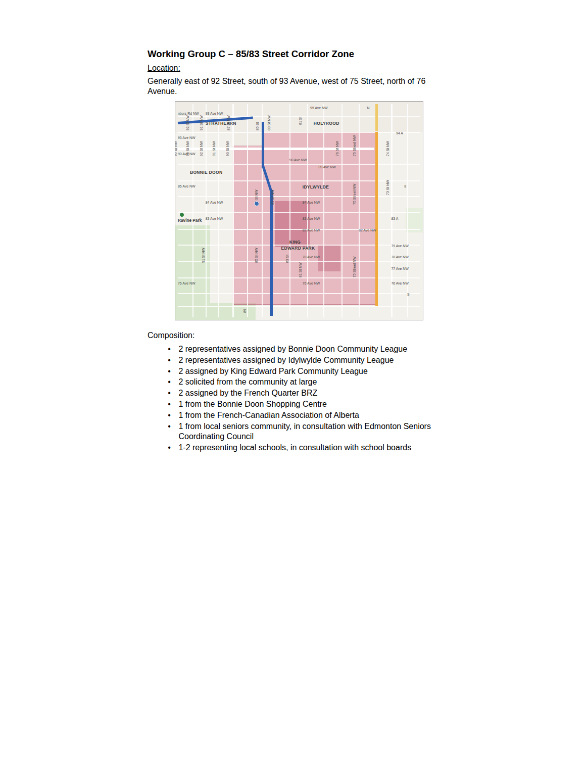Working Group C – 85/83 Street Corridor Zone
Location:
Generally east of 92 Street, south of 93 Avenue, west of 75 Street, north of 76 Avenue.
92 St NW
91 St NW
87 St NW
85 St
83 St NW
81 St
95 Ave NW
N
nbors Rd NW
93 Ave NW
STRATHEARN
HOLYROOD
93 Ave NW
95 St NW
93 St NW
92 St NW
91 St NW
90 St NW
76 St NW
75 Street NW
74 St NW
94 A
90 Ave NW
BONNIE DOON
90 Ave NW
89 Ave NW
86 Ave NW
IDYLWYLDE
75 Street NW
73 St NW
8
85 St NW
83 St NW
84 Ave NW
84 Ave NW
83 Ave NW
83 Ave NW
83 A
Ravine Park
82 Ave NW
82 Ave NW
91 St NW
85 St NW
83 St
81 St NW
75 Street NW
KING
EDWARD PARK
79 Ave NW
78 Ave NW
78 Ave NW
77 Ave NW
76 Ave NW
76 Ave NW
76 Ave NW
89
S
Composition:
2 representatives assigned by Bonnie Doon Community League
2 representatives assigned by Idylwylde Community League
2 assigned by King Edward Park Community League
2 solicited from the community at large
2 assigned by the French Quarter BRZ
1 from the Bonnie Doon Shopping Centre
1 from the French-Canadian Association of Alberta
1 from local seniors community, in consultation with Edmonton Seniors Coordinating Council
1-2 representing local schools, in consultation with school boards